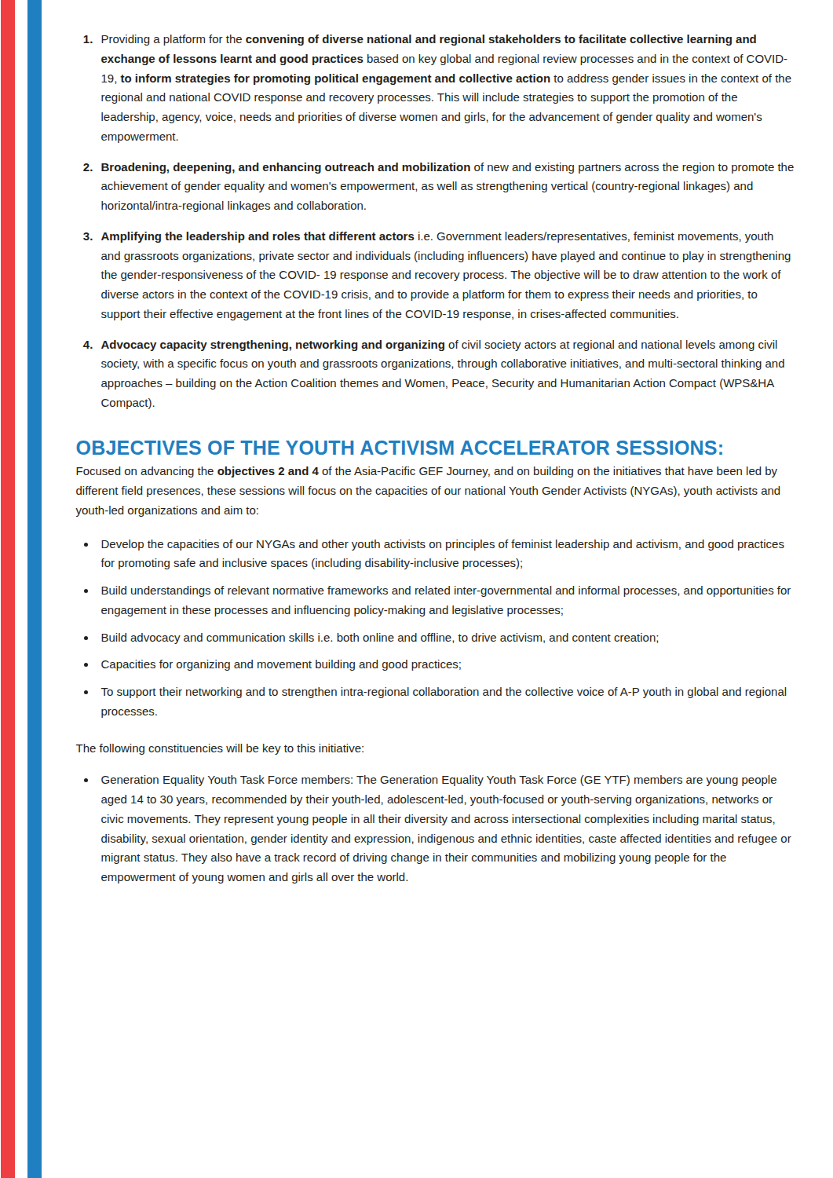Providing a platform for the convening of diverse national and regional stakeholders to facilitate collective learning and exchange of lessons learnt and good practices based on key global and regional review processes and in the context of COVID-19, to inform strategies for promoting political engagement and collective action to address gender issues in the context of the regional and national COVID response and recovery processes. This will include strategies to support the promotion of the leadership, agency, voice, needs and priorities of diverse women and girls, for the advancement of gender quality and women's empowerment.
Broadening, deepening, and enhancing outreach and mobilization of new and existing partners across the region to promote the achievement of gender equality and women's empowerment, as well as strengthening vertical (country-regional linkages) and horizontal/intra-regional linkages and collaboration.
Amplifying the leadership and roles that different actors i.e. Government leaders/representatives, feminist movements, youth and grassroots organizations, private sector and individuals (including influencers) have played and continue to play in strengthening the gender-responsiveness of the COVID- 19 response and recovery process. The objective will be to draw attention to the work of diverse actors in the context of the COVID-19 crisis, and to provide a platform for them to express their needs and priorities, to support their effective engagement at the front lines of the COVID-19 response, in crises-affected communities.
Advocacy capacity strengthening, networking and organizing of civil society actors at regional and national levels among civil society, with a specific focus on youth and grassroots organizations, through collaborative initiatives, and multi-sectoral thinking and approaches – building on the Action Coalition themes and Women, Peace, Security and Humanitarian Action Compact (WPS&HA Compact).
Objectives of the Youth Activism Accelerator Sessions:
Focused on advancing the objectives 2 and 4 of the Asia-Pacific GEF Journey, and on building on the initiatives that have been led by different field presences, these sessions will focus on the capacities of our national Youth Gender Activists (NYGAs), youth activists and youth-led organizations and aim to:
Develop the capacities of our NYGAs and other youth activists on principles of feminist leadership and activism, and good practices for promoting safe and inclusive spaces (including disability-inclusive processes);
Build understandings of relevant normative frameworks and related inter-governmental and informal processes, and opportunities for engagement in these processes and influencing policy-making and legislative processes;
Build advocacy and communication skills i.e. both online and offline, to drive activism, and content creation;
Capacities for organizing and movement building and good practices;
To support their networking and to strengthen intra-regional collaboration and the collective voice of A-P youth in global and regional processes.
The following constituencies will be key to this initiative:
Generation Equality Youth Task Force members: The Generation Equality Youth Task Force (GE YTF) members are young people aged 14 to 30 years, recommended by their youth-led, adolescent-led, youth-focused or youth-serving organizations, networks or civic movements. They represent young people in all their diversity and across intersectional complexities including marital status, disability, sexual orientation, gender identity and expression, indigenous and ethnic identities, caste affected identities and refugee or migrant status. They also have a track record of driving change in their communities and mobilizing young people for the empowerment of young women and girls all over the world.